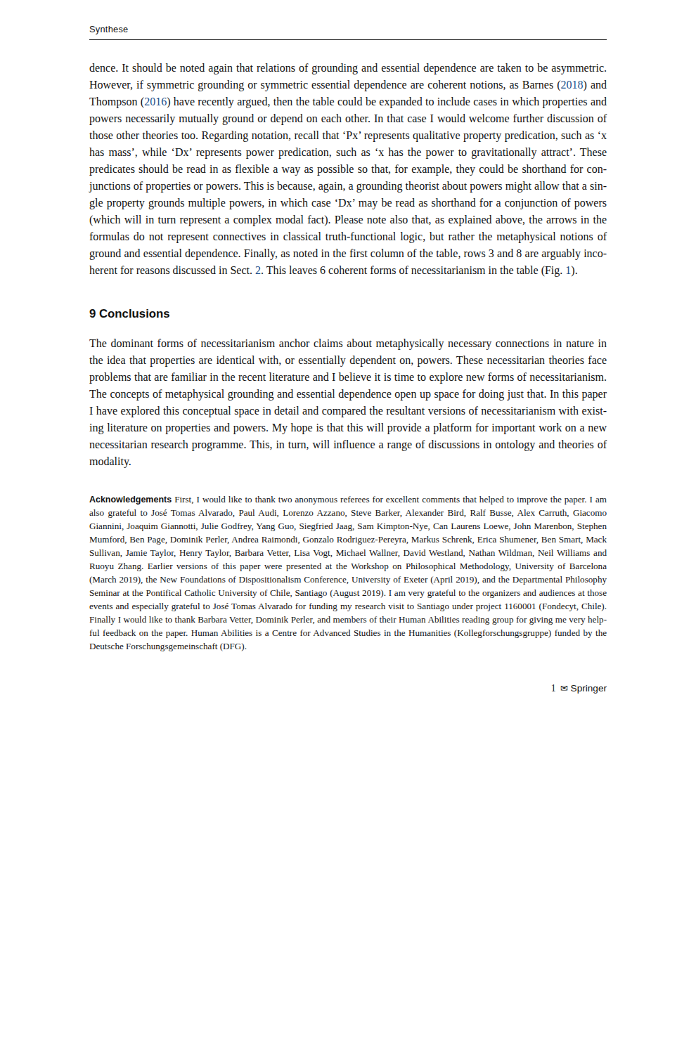Synthese
dence. It should be noted again that relations of grounding and essential dependence are taken to be asymmetric. However, if symmetric grounding or symmetric essential dependence are coherent notions, as Barnes (2018) and Thompson (2016) have recently argued, then the table could be expanded to include cases in which properties and powers necessarily mutually ground or depend on each other. In that case I would welcome further discussion of those other theories too. Regarding notation, recall that ‘Px’ represents qualitative property predication, such as ‘x has mass’, while ‘Dx’ represents power predication, such as ‘x has the power to gravitationally attract’. These predicates should be read in as flexible a way as possible so that, for example, they could be shorthand for conjunctions of properties or powers. This is because, again, a grounding theorist about powers might allow that a single property grounds multiple powers, in which case ‘Dx’ may be read as shorthand for a conjunction of powers (which will in turn represent a complex modal fact). Please note also that, as explained above, the arrows in the formulas do not represent connectives in classical truth-functional logic, but rather the metaphysical notions of ground and essential dependence. Finally, as noted in the first column of the table, rows 3 and 8 are arguably incoherent for reasons discussed in Sect. 2. This leaves 6 coherent forms of necessitarianism in the table (Fig. 1).
9 Conclusions
The dominant forms of necessitarianism anchor claims about metaphysically necessary connections in nature in the idea that properties are identical with, or essentially dependent on, powers. These necessitarian theories face problems that are familiar in the recent literature and I believe it is time to explore new forms of necessitarianism. The concepts of metaphysical grounding and essential dependence open up space for doing just that. In this paper I have explored this conceptual space in detail and compared the resultant versions of necessitarianism with existing literature on properties and powers. My hope is that this will provide a platform for important work on a new necessitarian research programme. This, in turn, will influence a range of discussions in ontology and theories of modality.
Acknowledgements First, I would like to thank two anonymous referees for excellent comments that helped to improve the paper. I am also grateful to José Tomas Alvarado, Paul Audi, Lorenzo Azzano, Steve Barker, Alexander Bird, Ralf Busse, Alex Carruth, Giacomo Giannini, Joaquim Giannotti, Julie Godfrey, Yang Guo, Siegfried Jaag, Sam Kimpton-Nye, Can Laurens Loewe, John Marenbon, Stephen Mumford, Ben Page, Dominik Perler, Andrea Raimondi, Gonzalo Rodriguez-Pereyra, Markus Schrenk, Erica Shumener, Ben Smart, Mack Sullivan, Jamie Taylor, Henry Taylor, Barbara Vetter, Lisa Vogt, Michael Wallner, David Westland, Nathan Wildman, Neil Williams and Ruoyu Zhang. Earlier versions of this paper were presented at the Workshop on Philosophical Methodology, University of Barcelona (March 2019), the New Foundations of Dispositionalism Conference, University of Exeter (April 2019), and the Departmental Philosophy Seminar at the Pontifical Catholic University of Chile, Santiago (August 2019). I am very grateful to the organizers and audiences at those events and especially grateful to José Tomas Alvarado for funding my research visit to Santiago under project 1160001 (Fondecyt, Chile). Finally I would like to thank Barbara Vetter, Dominik Perler, and members of their Human Abilities reading group for giving me very helpful feedback on the paper. Human Abilities is a Centre for Advanced Studies in the Humanities (Kollegforschungsgruppe) funded by the Deutsche Forschungsgemeinschaft (DFG).
1 Springer